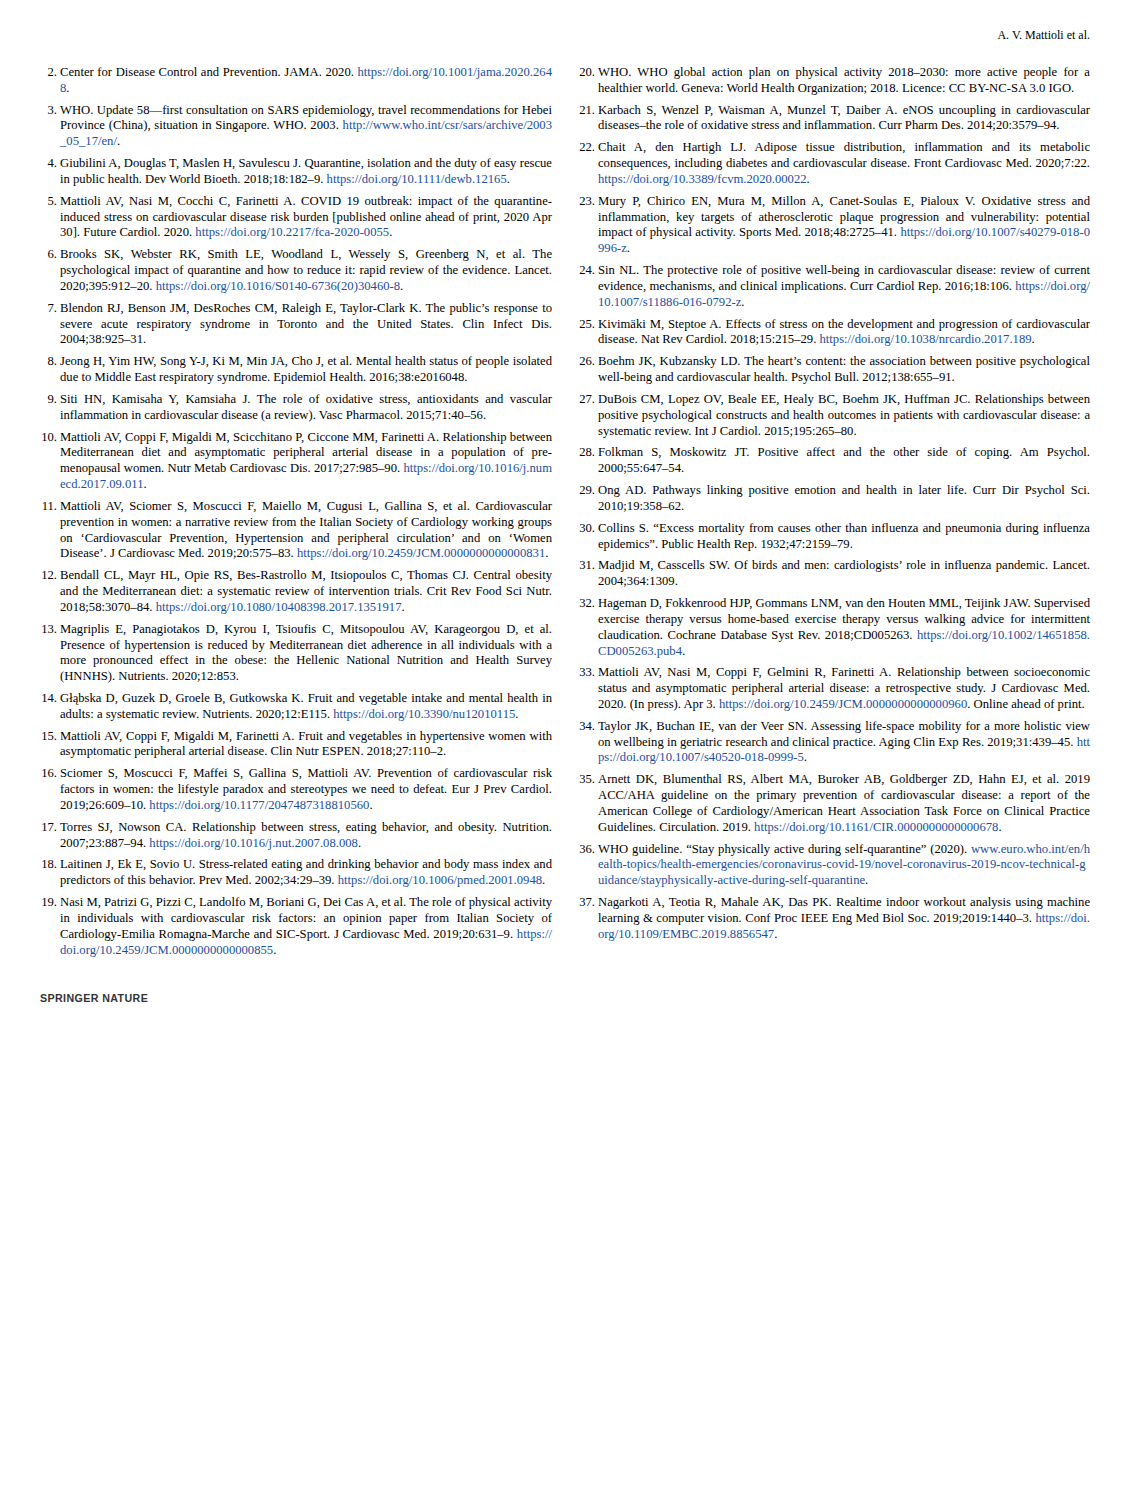A. V. Mattioli et al.
Center for Disease Control and Prevention. JAMA. 2020. https://doi.org/10.1001/jama.2020.2648.
WHO. Update 58—first consultation on SARS epidemiology, travel recommendations for Hebei Province (China), situation in Singapore. WHO. 2003. http://www.who.int/csr/sars/archive/2003_05_17/en/.
Giubilini A, Douglas T, Maslen H, Savulescu J. Quarantine, isolation and the duty of easy rescue in public health. Dev World Bioeth. 2018;18:182–9. https://doi.org/10.1111/dewb.12165.
Mattioli AV, Nasi M, Cocchi C, Farinetti A. COVID 19 outbreak: impact of the quarantine-induced stress on cardiovascular disease risk burden [published online ahead of print, 2020 Apr 30]. Future Cardiol. 2020. https://doi.org/10.2217/fca-2020-0055.
Brooks SK, Webster RK, Smith LE, Woodland L, Wessely S, Greenberg N, et al. The psychological impact of quarantine and how to reduce it: rapid review of the evidence. Lancet. 2020;395:912–20. https://doi.org/10.1016/S0140-6736(20)30460-8.
Blendon RJ, Benson JM, DesRoches CM, Raleigh E, Taylor-Clark K. The public’s response to severe acute respiratory syndrome in Toronto and the United States. Clin Infect Dis. 2004;38:925–31.
Jeong H, Yim HW, Song Y-J, Ki M, Min JA, Cho J, et al. Mental health status of people isolated due to Middle East respiratory syndrome. Epidemiol Health. 2016;38:e2016048.
Siti HN, Kamisaha Y, Kamsiaha J. The role of oxidative stress, antioxidants and vascular inflammation in cardiovascular disease (a review). Vasc Pharmacol. 2015;71:40–56.
Mattioli AV, Coppi F, Migaldi M, Scicchitano P, Ciccone MM, Farinetti A. Relationship between Mediterranean diet and asymptomatic peripheral arterial disease in a population of pre-menopausal women. Nutr Metab Cardiovasc Dis. 2017;27:985–90. https://doi.org/10.1016/j.numecd.2017.09.011.
Mattioli AV, Sciomer S, Moscucci F, Maiello M, Cugusi L, Gallina S, et al. Cardiovascular prevention in women: a narrative review from the Italian Society of Cardiology working groups on ‘Cardiovascular Prevention, Hypertension and peripheral circulation’ and on ‘Women Disease’. J Cardiovasc Med. 2019;20:575–83. https://doi.org/10.2459/JCM.0000000000000831.
Bendall CL, Mayr HL, Opie RS, Bes-Rastrollo M, Itsiopoulos C, Thomas CJ. Central obesity and the Mediterranean diet: a systematic review of intervention trials. Crit Rev Food Sci Nutr. 2018;58:3070–84. https://doi.org/10.1080/10408398.2017.1351917.
Magriplis E, Panagiotakos D, Kyrou I, Tsioufis C, Mitsopoulou AV, Karageorgou D, et al. Presence of hypertension is reduced by Mediterranean diet adherence in all individuals with a more pronounced effect in the obese: the Hellenic National Nutrition and Health Survey (HNNHS). Nutrients. 2020;12:853.
Głąbska D, Guzek D, Groele B, Gutkowska K. Fruit and vegetable intake and mental health in adults: a systematic review. Nutrients. 2020;12:E115. https://doi.org/10.3390/nu12010115.
Mattioli AV, Coppi F, Migaldi M, Farinetti A. Fruit and vegetables in hypertensive women with asymptomatic peripheral arterial disease. Clin Nutr ESPEN. 2018;27:110–2.
Sciomer S, Moscucci F, Maffei S, Gallina S, Mattioli AV. Prevention of cardiovascular risk factors in women: the lifestyle paradox and stereotypes we need to defeat. Eur J Prev Cardiol. 2019;26:609–10. https://doi.org/10.1177/2047487318810560.
Torres SJ, Nowson CA. Relationship between stress, eating behavior, and obesity. Nutrition. 2007;23:887–94. https://doi.org/10.1016/j.nut.2007.08.008.
Laitinen J, Ek E, Sovio U. Stress-related eating and drinking behavior and body mass index and predictors of this behavior. Prev Med. 2002;34:29–39. https://doi.org/10.1006/pmed.2001.0948.
Nasi M, Patrizi G, Pizzi C, Landolfo M, Boriani G, Dei Cas A, et al. The role of physical activity in individuals with cardiovascular risk factors: an opinion paper from Italian Society of Cardiology-Emilia Romagna-Marche and SIC-Sport. J Cardiovasc Med. 2019;20:631–9. https://doi.org/10.2459/JCM.0000000000000855.
WHO. WHO global action plan on physical activity 2018–2030: more active people for a healthier world. Geneva: World Health Organization; 2018. Licence: CC BY-NC-SA 3.0 IGO.
Karbach S, Wenzel P, Waisman A, Munzel T, Daiber A. eNOS uncoupling in cardiovascular diseases–the role of oxidative stress and inflammation. Curr Pharm Des. 2014;20:3579–94.
Chait A, den Hartigh LJ. Adipose tissue distribution, inflammation and its metabolic consequences, including diabetes and cardiovascular disease. Front Cardiovasc Med. 2020;7:22. https://doi.org/10.3389/fcvm.2020.00022.
Mury P, Chirico EN, Mura M, Millon A, Canet-Soulas E, Pialoux V. Oxidative stress and inflammation, key targets of atherosclerotic plaque progression and vulnerability: potential impact of physical activity. Sports Med. 2018;48:2725–41. https://doi.org/10.1007/s40279-018-0996-z.
Sin NL. The protective role of positive well-being in cardiovascular disease: review of current evidence, mechanisms, and clinical implications. Curr Cardiol Rep. 2016;18:106. https://doi.org/10.1007/s11886-016-0792-z.
Kivimäki M, Steptoe A. Effects of stress on the development and progression of cardiovascular disease. Nat Rev Cardiol. 2018;15:215–29. https://doi.org/10.1038/nrcardio.2017.189.
Boehm JK, Kubzansky LD. The heart’s content: the association between positive psychological well-being and cardiovascular health. Psychol Bull. 2012;138:655–91.
DuBois CM, Lopez OV, Beale EE, Healy BC, Boehm JK, Huffman JC. Relationships between positive psychological constructs and health outcomes in patients with cardiovascular disease: a systematic review. Int J Cardiol. 2015;195:265–80.
Folkman S, Moskowitz JT. Positive affect and the other side of coping. Am Psychol. 2000;55:647–54.
Ong AD. Pathways linking positive emotion and health in later life. Curr Dir Psychol Sci. 2010;19:358–62.
Collins S. “Excess mortality from causes other than influenza and pneumonia during influenza epidemics”. Public Health Rep. 1932;47:2159–79.
Madjid M, Casscells SW. Of birds and men: cardiologists’ role in influenza pandemic. Lancet. 2004;364:1309.
Hageman D, Fokkenrood HJP, Gommans LNM, van den Houten MML, Teijink JAW. Supervised exercise therapy versus home-based exercise therapy versus walking advice for intermittent claudication. Cochrane Database Syst Rev. 2018;CD005263. https://doi.org/10.1002/14651858.CD005263.pub4.
Mattioli AV, Nasi M, Coppi F, Gelmini R, Farinetti A. Relationship between socioeconomic status and asymptomatic peripheral arterial disease: a retrospective study. J Cardiovasc Med. 2020. (In press). Apr 3. https://doi.org/10.2459/JCM.0000000000000960. Online ahead of print.
Taylor JK, Buchan IE, van der Veer SN. Assessing life-space mobility for a more holistic view on wellbeing in geriatric research and clinical practice. Aging Clin Exp Res. 2019;31:439–45. https://doi.org/10.1007/s40520-018-0999-5.
Arnett DK, Blumenthal RS, Albert MA, Buroker AB, Goldberger ZD, Hahn EJ, et al. 2019 ACC/AHA guideline on the primary prevention of cardiovascular disease: a report of the American College of Cardiology/American Heart Association Task Force on Clinical Practice Guidelines. Circulation. 2019. https://doi.org/10.1161/CIR.0000000000000678.
WHO guideline. “Stay physically active during self-quarantine” (2020). www.euro.who.int/en/health-topics/health-emergencies/coronavirus-covid-19/novel-coronavirus-2019-ncov-technical-guidance/stayphysically-active-during-self-quarantine.
Nagarkoti A, Teotia R, Mahale AK, Das PK. Realtime indoor workout analysis using machine learning & computer vision. Conf Proc IEEE Eng Med Biol Soc. 2019;2019:1440–3. https://doi.org/10.1109/EMBC.2019.8856547.
SPRINGER NATURE